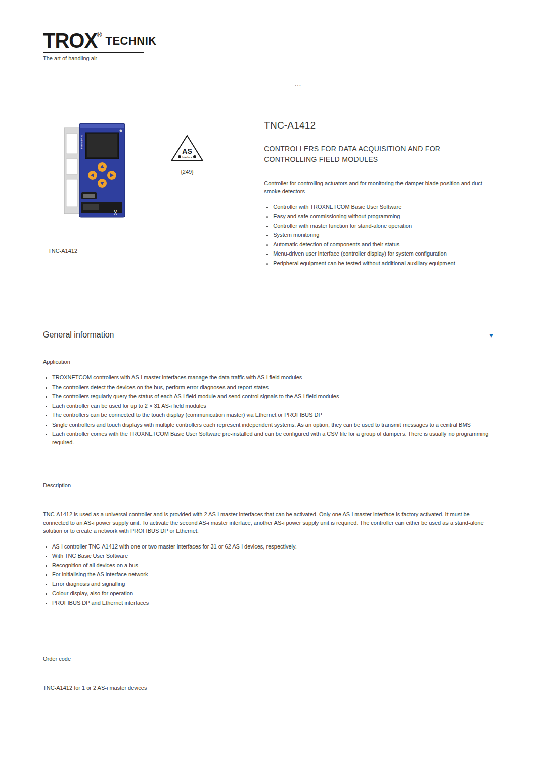TROX®
TECHNIK
The art of handling air
…
X Profibus DP-V1
AS Interface
{249}
TNC-A1412
TNC-A1412
Controllers for data acquisition and for controlling field modules
Controller for controlling actuators and for monitoring the damper blade position and duct smoke detectors
Controller with TROXNETCOM Basic User Software
Easy and safe commissioning without programming
Controller with master function for stand-alone operation
System monitoring
Automatic detection of components and their status
Menu-driven user interface (controller display) for system configuration
Peripheral equipment can be tested without additional auxiliary equipment
General information
▾
Application
TROXNETCOM controllers with AS-i master interfaces manage the data traffic with AS-i field modules
The controllers detect the devices on the bus, perform error diagnoses and report states
The controllers regularly query the status of each AS-i field module and send control signals to the AS-i field modules
Each controller can be used for up to 2 × 31 AS-i field modules
The controllers can be connected to the touch display (communication master) via Ethernet or PROFIBUS DP
Single controllers and touch displays with multiple controllers each represent independent systems. As an option, they can be used to transmit messages to a central BMS
Each controller comes with the TROXNETCOM Basic User Software pre-installed and can be configured with a CSV file for a group of dampers. There is usually no programming required.
Description
TNC-A1412 is used as a universal controller and is provided with 2 AS-i master interfaces that can be activated. Only one AS-i master interface is factory activated. It must be connected to an AS-i power supply unit. To activate the second AS-i master interface, another AS-i power supply unit is required. The controller can either be used as a stand-alone solution or to create a network with PROFIBUS DP or Ethernet.
AS-i controller TNC-A1412 with one or two master interfaces for 31 or 62 AS-i devices, respectively.
With TNC Basic User Software
Recognition of all devices on a bus
For initialising the AS interface network
Error diagnosis and signalling
Colour display, also for operation
PROFIBUS DP and Ethernet interfaces
Order code
TNC-A1412 for 1 or 2 AS-i master devices